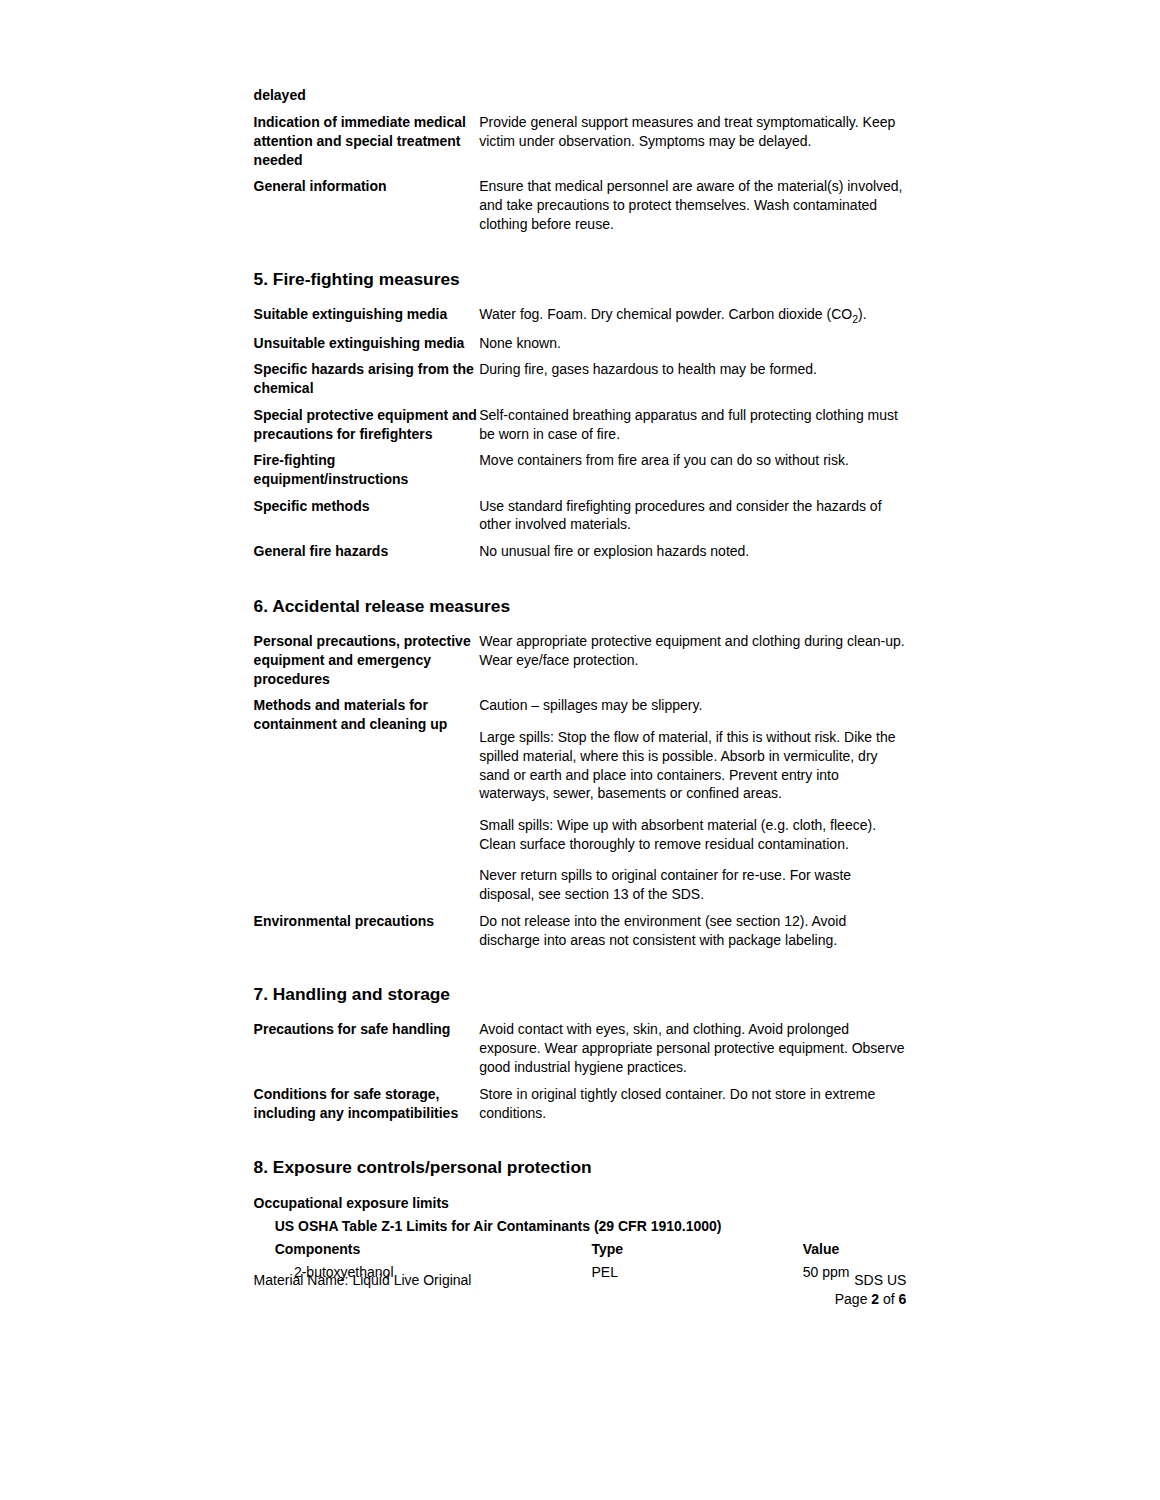delayed
| Indication of immediate medical attention and special treatment needed | Provide general support measures and treat symptomatically. Keep victim under observation. Symptoms may be delayed. |
| General information | Ensure that medical personnel are aware of the material(s) involved, and take precautions to protect themselves. Wash contaminated clothing before reuse. |
5. Fire-fighting measures
| Suitable extinguishing media | Water fog. Foam. Dry chemical powder. Carbon dioxide (CO 2 ). |
| Unsuitable extinguishing media | None known. |
| Specific hazards arising from the chemical | During fire, gases hazardous to health may be formed. |
| Special protective equipment and precautions for firefighters | Self-contained breathing apparatus and full protecting clothing must be worn in case of fire. |
| Fire-fighting equipment/instructions | Move containers from fire area if you can do so without risk. |
| Specific methods | Use standard firefighting procedures and consider the hazards of other involved materials. |
| General fire hazards | No unusual fire or explosion hazards noted. |
6. Accidental release measures
| Personal precautions, protective equipment and emergency procedures | Wear appropriate protective equipment and clothing during clean-up. Wear eye/face protection. |
| Methods and materials for containment and cleaning up | Caution – spillages may be slippery. Large spills: Stop the flow of material, if this is without risk. Dike the spilled material, where this is possible. Absorb in vermiculite, dry sand or earth and place into containers. Prevent entry into waterways, sewer, basements or confined areas. Small spills: Wipe up with absorbent material (e.g. cloth, fleece). Clean surface thoroughly to remove residual contamination. Never return spills to original container for re-use. For waste disposal, see section 13 of the SDS. |
| Environmental precautions | Do not release into the environment (see section 12). Avoid discharge into areas not consistent with package labeling. |
7. Handling and storage
| Precautions for safe handling | Avoid contact with eyes, skin, and clothing. Avoid prolonged exposure. Wear appropriate personal protective equipment. Observe good industrial hygiene practices. |
| Conditions for safe storage, including any incompatibilities | Store in original tightly closed container. Do not store in extreme conditions. |
8. Exposure controls/personal protection
Occupational exposure limits
US OSHA Table Z-1 Limits for Air Contaminants (29 CFR 1910.1000)
| Components | Type | Value |
| --- | --- | --- |
| 2-butoxyethanol | PEL | 50 ppm |
Material Name: Liquid Live Original
SDS US
Page 2 of 6